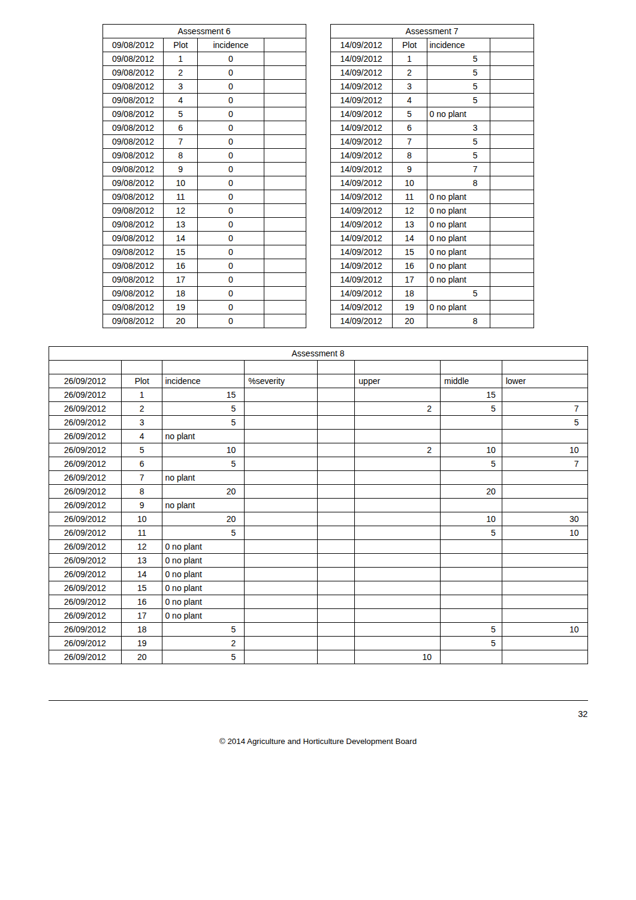| Assessment 6 |
| 09/08/2012 | Plot | incidence | |
| 09/08/2012 | 1 | 0 | |
| 09/08/2012 | 2 | 0 | |
| 09/08/2012 | 3 | 0 | |
| 09/08/2012 | 4 | 0 | |
| 09/08/2012 | 5 | 0 | |
| 09/08/2012 | 6 | 0 | |
| 09/08/2012 | 7 | 0 | |
| 09/08/2012 | 8 | 0 | |
| 09/08/2012 | 9 | 0 | |
| 09/08/2012 | 10 | 0 | |
| 09/08/2012 | 11 | 0 | |
| 09/08/2012 | 12 | 0 | |
| 09/08/2012 | 13 | 0 | |
| 09/08/2012 | 14 | 0 | |
| 09/08/2012 | 15 | 0 | |
| 09/08/2012 | 16 | 0 | |
| 09/08/2012 | 17 | 0 | |
| 09/08/2012 | 18 | 0 | |
| 09/08/2012 | 19 | 0 | |
| 09/08/2012 | 20 | 0 | |
| Assessment 7 |
| 14/09/2012 | Plot | incidence | |
| 14/09/2012 | 1 | 5 | |
| 14/09/2012 | 2 | 5 | |
| 14/09/2012 | 3 | 5 | |
| 14/09/2012 | 4 | 5 | |
| 14/09/2012 | 5 | 0 no plant | |
| 14/09/2012 | 6 | 3 | |
| 14/09/2012 | 7 | 5 | |
| 14/09/2012 | 8 | 5 | |
| 14/09/2012 | 9 | 7 | |
| 14/09/2012 | 10 | 8 | |
| 14/09/2012 | 11 | 0 no plant | |
| 14/09/2012 | 12 | 0 no plant | |
| 14/09/2012 | 13 | 0 no plant | |
| 14/09/2012 | 14 | 0 no plant | |
| 14/09/2012 | 15 | 0 no plant | |
| 14/09/2012 | 16 | 0 no plant | |
| 14/09/2012 | 17 | 0 no plant | |
| 14/09/2012 | 18 | 5 | |
| 14/09/2012 | 19 | 0 no plant | |
| 14/09/2012 | 20 | 8 | |
| Assessment 8 |
| 26/09/2012 | Plot | incidence | %severity | | upper | middle | lower |
| 26/09/2012 | 1 | 15 | | | | 15 | |
| 26/09/2012 | 2 | 5 | | | 2 | 5 | 7 |
| 26/09/2012 | 3 | 5 | | | | | 5 |
| 26/09/2012 | 4 | no plant | | | | | |
| 26/09/2012 | 5 | 10 | | | 2 | 10 | 10 |
| 26/09/2012 | 6 | 5 | | | | 5 | 7 |
| 26/09/2012 | 7 | no plant | | | | | |
| 26/09/2012 | 8 | 20 | | | | 20 | |
| 26/09/2012 | 9 | no plant | | | | | |
| 26/09/2012 | 10 | 20 | | | | 10 | 30 |
| 26/09/2012 | 11 | 5 | | | | 5 | 10 |
| 26/09/2012 | 12 | 0 no plant | | | | | |
| 26/09/2012 | 13 | 0 no plant | | | | | |
| 26/09/2012 | 14 | 0 no plant | | | | | |
| 26/09/2012 | 15 | 0 no plant | | | | | |
| 26/09/2012 | 16 | 0 no plant | | | | | |
| 26/09/2012 | 17 | 0 no plant | | | | | |
| 26/09/2012 | 18 | 5 | | | | 5 | 10 |
| 26/09/2012 | 19 | 2 | | | | 5 | |
| 26/09/2012 | 20 | 5 | | | 10 | | |
32
© 2014 Agriculture and Horticulture Development Board